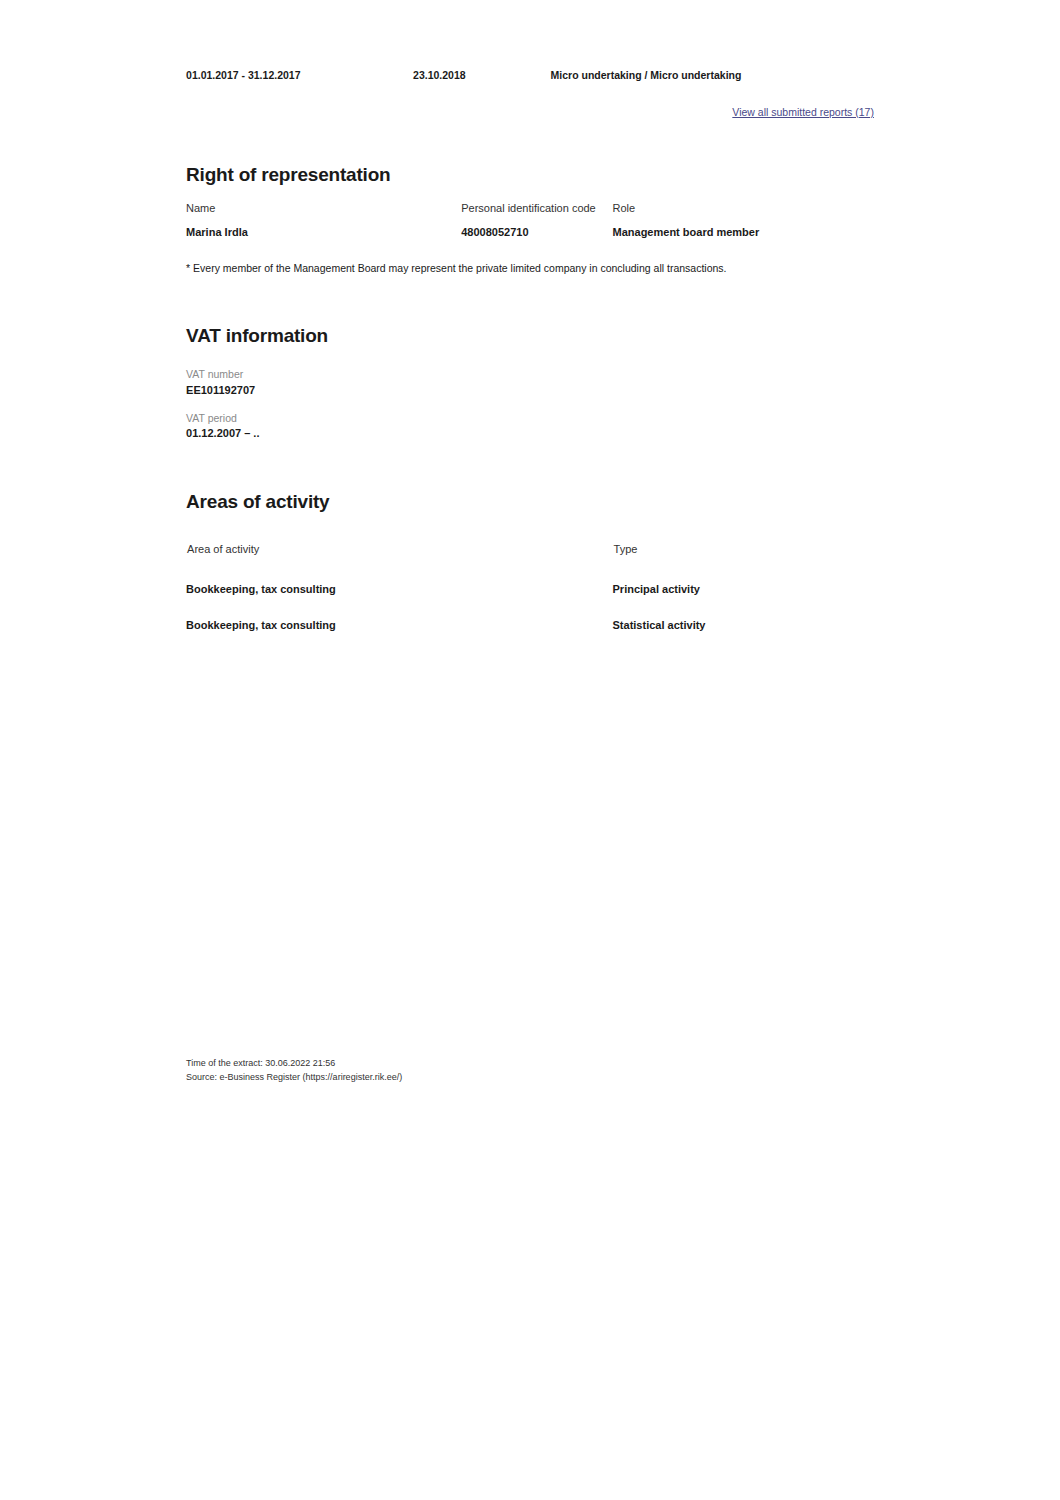01.01.2017 - 31.12.2017
23.10.2018
Micro undertaking / Micro undertaking
View all submitted reports (17)
Right of representation
| Name | Personal identification code | Role |
| --- | --- | --- |
| Marina Irdla | 48008052710 | Management board member |
* Every member of the Management Board may represent the private limited company in concluding all transactions.
VAT information
VAT number
EE101192707
VAT period
01.12.2007 – ..
Areas of activity
| Area of activity | Type |
| --- | --- |
| Bookkeeping, tax consulting | Principal activity |
| Bookkeeping, tax consulting | Statistical activity |
Time of the extract: 30.06.2022 21:56
Source: e-Business Register (https://ariregister.rik.ee/)